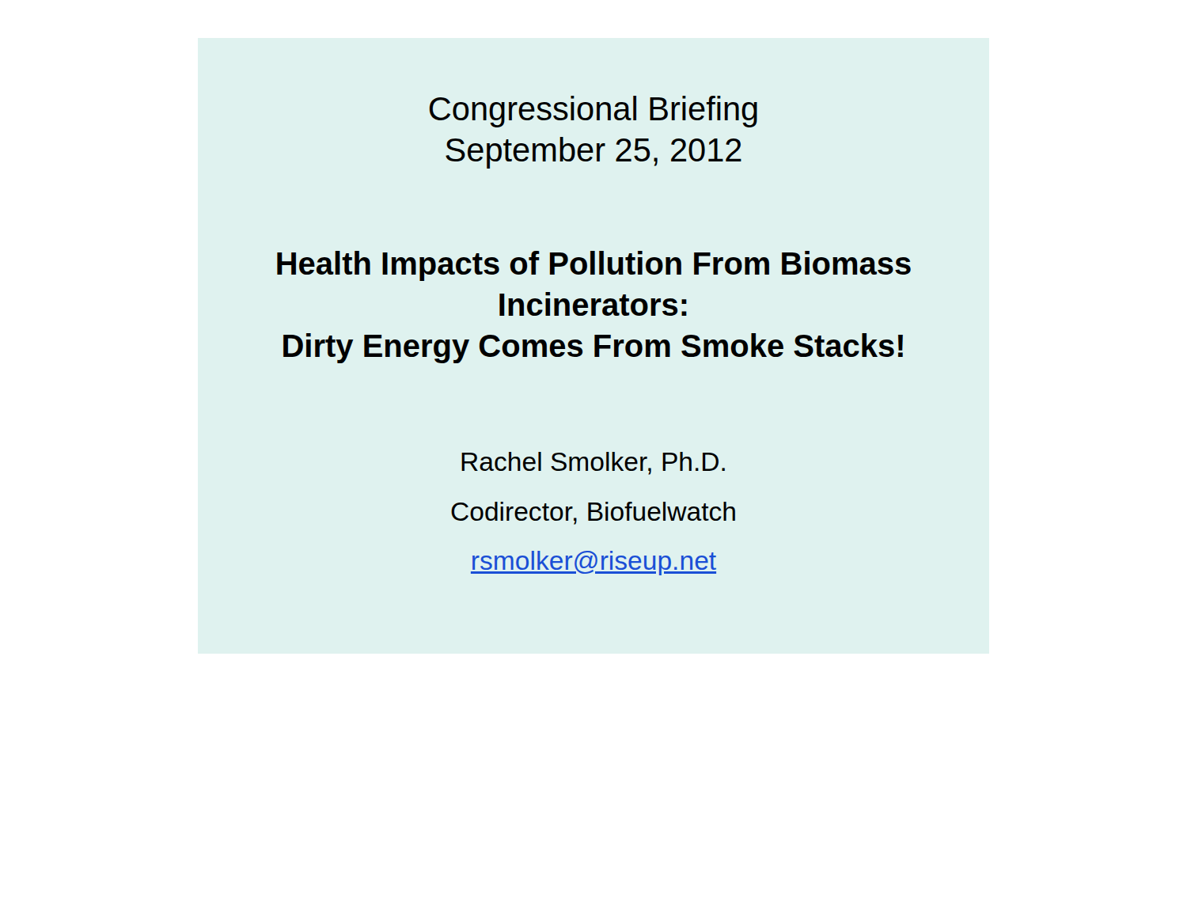Congressional Briefing
September 25, 2012
Health Impacts of Pollution From Biomass Incinerators:
Dirty Energy Comes From Smoke Stacks!
Rachel Smolker, Ph.D.
Codirector, Biofuelwatch
rsmolker@riseup.net